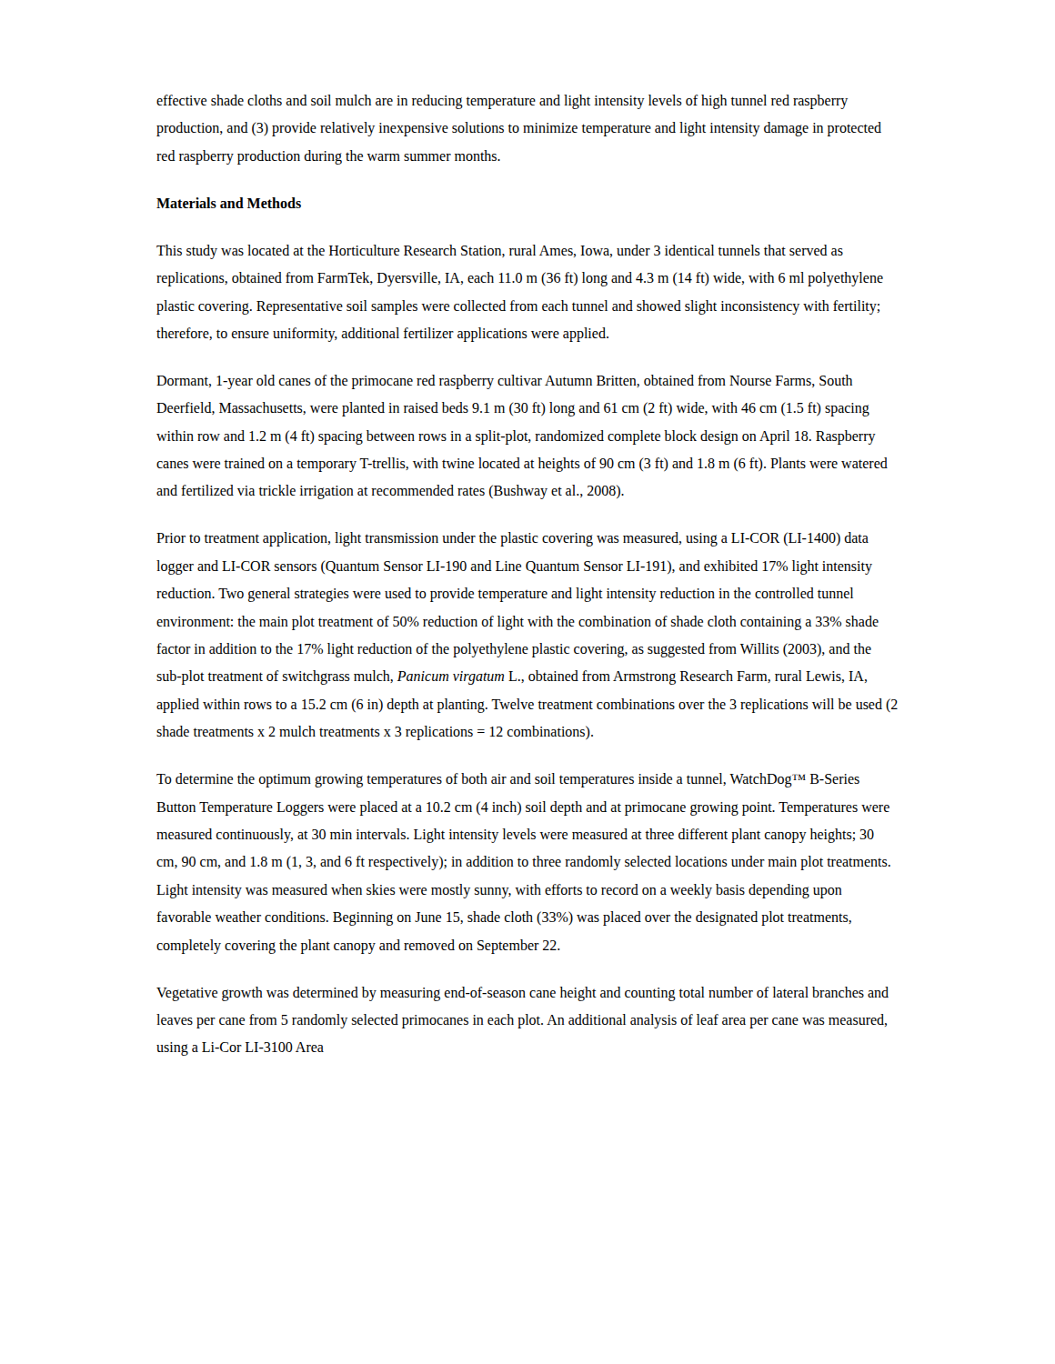effective shade cloths and soil mulch are in reducing temperature and light intensity levels of high tunnel red raspberry production, and (3) provide relatively inexpensive solutions to minimize temperature and light intensity damage in protected red raspberry production during the warm summer months.
Materials and Methods
This study was located at the Horticulture Research Station, rural Ames, Iowa, under 3 identical tunnels that served as replications, obtained from FarmTek, Dyersville, IA, each 11.0 m (36 ft) long and 4.3 m (14 ft) wide, with 6 ml polyethylene plastic covering. Representative soil samples were collected from each tunnel and showed slight inconsistency with fertility; therefore, to ensure uniformity, additional fertilizer applications were applied.
Dormant, 1-year old canes of the primocane red raspberry cultivar Autumn Britten, obtained from Nourse Farms, South Deerfield, Massachusetts, were planted in raised beds 9.1 m (30 ft) long and 61 cm (2 ft) wide, with 46 cm (1.5 ft) spacing within row and 1.2 m (4 ft) spacing between rows in a split-plot, randomized complete block design on April 18. Raspberry canes were trained on a temporary T-trellis, with twine located at heights of 90 cm (3 ft) and 1.8 m (6 ft). Plants were watered and fertilized via trickle irrigation at recommended rates (Bushway et al., 2008).
Prior to treatment application, light transmission under the plastic covering was measured, using a LI-COR (LI-1400) data logger and LI-COR sensors (Quantum Sensor LI-190 and Line Quantum Sensor LI-191), and exhibited 17% light intensity reduction. Two general strategies were used to provide temperature and light intensity reduction in the controlled tunnel environment: the main plot treatment of 50% reduction of light with the combination of shade cloth containing a 33% shade factor in addition to the 17% light reduction of the polyethylene plastic covering, as suggested from Willits (2003), and the sub-plot treatment of switchgrass mulch, Panicum virgatum L., obtained from Armstrong Research Farm, rural Lewis, IA, applied within rows to a 15.2 cm (6 in) depth at planting. Twelve treatment combinations over the 3 replications will be used (2 shade treatments x 2 mulch treatments x 3 replications = 12 combinations).
To determine the optimum growing temperatures of both air and soil temperatures inside a tunnel, WatchDog™ B-Series Button Temperature Loggers were placed at a 10.2 cm (4 inch) soil depth and at primocane growing point. Temperatures were measured continuously, at 30 min intervals. Light intensity levels were measured at three different plant canopy heights; 30 cm, 90 cm, and 1.8 m (1, 3, and 6 ft respectively); in addition to three randomly selected locations under main plot treatments. Light intensity was measured when skies were mostly sunny, with efforts to record on a weekly basis depending upon favorable weather conditions. Beginning on June 15, shade cloth (33%) was placed over the designated plot treatments, completely covering the plant canopy and removed on September 22.
Vegetative growth was determined by measuring end-of-season cane height and counting total number of lateral branches and leaves per cane from 5 randomly selected primocanes in each plot. An additional analysis of leaf area per cane was measured, using a Li-Cor LI-3100 Area